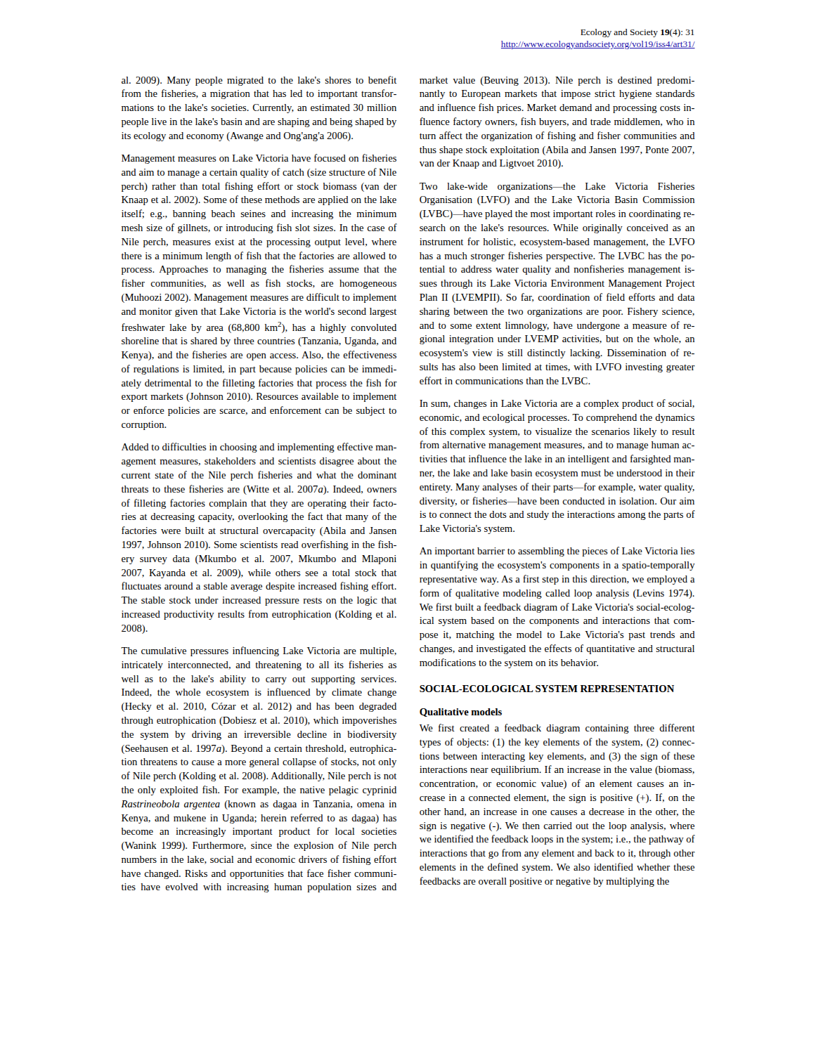Ecology and Society 19(4): 31
http://www.ecologyandsociety.org/vol19/iss4/art31/
al. 2009). Many people migrated to the lake's shores to benefit from the fisheries, a migration that has led to important transformations to the lake's societies. Currently, an estimated 30 million people live in the lake's basin and are shaping and being shaped by its ecology and economy (Awange and Ong'ang'a 2006).
Management measures on Lake Victoria have focused on fisheries and aim to manage a certain quality of catch (size structure of Nile perch) rather than total fishing effort or stock biomass (van der Knaap et al. 2002). Some of these methods are applied on the lake itself; e.g., banning beach seines and increasing the minimum mesh size of gillnets, or introducing fish slot sizes. In the case of Nile perch, measures exist at the processing output level, where there is a minimum length of fish that the factories are allowed to process. Approaches to managing the fisheries assume that the fisher communities, as well as fish stocks, are homogeneous (Muhoozi 2002). Management measures are difficult to implement and monitor given that Lake Victoria is the world's second largest freshwater lake by area (68,800 km2), has a highly convoluted shoreline that is shared by three countries (Tanzania, Uganda, and Kenya), and the fisheries are open access. Also, the effectiveness of regulations is limited, in part because policies can be immediately detrimental to the filleting factories that process the fish for export markets (Johnson 2010). Resources available to implement or enforce policies are scarce, and enforcement can be subject to corruption.
Added to difficulties in choosing and implementing effective management measures, stakeholders and scientists disagree about the current state of the Nile perch fisheries and what the dominant threats to these fisheries are (Witte et al. 2007a). Indeed, owners of filleting factories complain that they are operating their factories at decreasing capacity, overlooking the fact that many of the factories were built at structural overcapacity (Abila and Jansen 1997, Johnson 2010). Some scientists read overfishing in the fishery survey data (Mkumbo et al. 2007, Mkumbo and Mlaponi 2007, Kayanda et al. 2009), while others see a total stock that fluctuates around a stable average despite increased fishing effort. The stable stock under increased pressure rests on the logic that increased productivity results from eutrophication (Kolding et al. 2008).
The cumulative pressures influencing Lake Victoria are multiple, intricately interconnected, and threatening to all its fisheries as well as to the lake's ability to carry out supporting services. Indeed, the whole ecosystem is influenced by climate change (Hecky et al. 2010, Cózar et al. 2012) and has been degraded through eutrophication (Dobiesz et al. 2010), which impoverishes the system by driving an irreversible decline in biodiversity (Seehausen et al. 1997a). Beyond a certain threshold, eutrophication threatens to cause a more general collapse of stocks, not only of Nile perch (Kolding et al. 2008). Additionally, Nile perch is not the only exploited fish. For example, the native pelagic cyprinid Rastrineobola argentea (known as dagaa in Tanzania, omena in Kenya, and mukene in Uganda; herein referred to as dagaa) has become an increasingly important product for local societies (Wanink 1999). Furthermore, since the explosion of Nile perch numbers in the lake, social and economic drivers of fishing effort have changed. Risks and opportunities that face fisher communities have evolved with increasing human population sizes and market value (Beuving 2013). Nile perch is destined predominantly to European markets that impose strict hygiene standards and influence fish prices. Market demand and processing costs influence factory owners, fish buyers, and trade middlemen, who in turn affect the organization of fishing and fisher communities and thus shape stock exploitation (Abila and Jansen 1997, Ponte 2007, van der Knaap and Ligtvoet 2010).
Two lake-wide organizations—the Lake Victoria Fisheries Organisation (LVFO) and the Lake Victoria Basin Commission (LVBC)—have played the most important roles in coordinating research on the lake's resources. While originally conceived as an instrument for holistic, ecosystem-based management, the LVFO has a much stronger fisheries perspective. The LVBC has the potential to address water quality and nonfisheries management issues through its Lake Victoria Environment Management Project Plan II (LVEMPII). So far, coordination of field efforts and data sharing between the two organizations are poor. Fishery science, and to some extent limnology, have undergone a measure of regional integration under LVEMP activities, but on the whole, an ecosystem's view is still distinctly lacking. Dissemination of results has also been limited at times, with LVFO investing greater effort in communications than the LVBC.
In sum, changes in Lake Victoria are a complex product of social, economic, and ecological processes. To comprehend the dynamics of this complex system, to visualize the scenarios likely to result from alternative management measures, and to manage human activities that influence the lake in an intelligent and farsighted manner, the lake and lake basin ecosystem must be understood in their entirety. Many analyses of their parts—for example, water quality, diversity, or fisheries—have been conducted in isolation. Our aim is to connect the dots and study the interactions among the parts of Lake Victoria's system.
An important barrier to assembling the pieces of Lake Victoria lies in quantifying the ecosystem's components in a spatio-temporally representative way. As a first step in this direction, we employed a form of qualitative modeling called loop analysis (Levins 1974). We first built a feedback diagram of Lake Victoria's social-ecological system based on the components and interactions that compose it, matching the model to Lake Victoria's past trends and changes, and investigated the effects of quantitative and structural modifications to the system on its behavior.
Social-Ecological System Representation
Qualitative models
We first created a feedback diagram containing three different types of objects: (1) the key elements of the system, (2) connections between interacting key elements, and (3) the sign of these interactions near equilibrium. If an increase in the value (biomass, concentration, or economic value) of an element causes an increase in a connected element, the sign is positive (+). If, on the other hand, an increase in one causes a decrease in the other, the sign is negative (-). We then carried out the loop analysis, where we identified the feedback loops in the system; i.e., the pathway of interactions that go from any element and back to it, through other elements in the defined system. We also identified whether these feedbacks are overall positive or negative by multiplying the